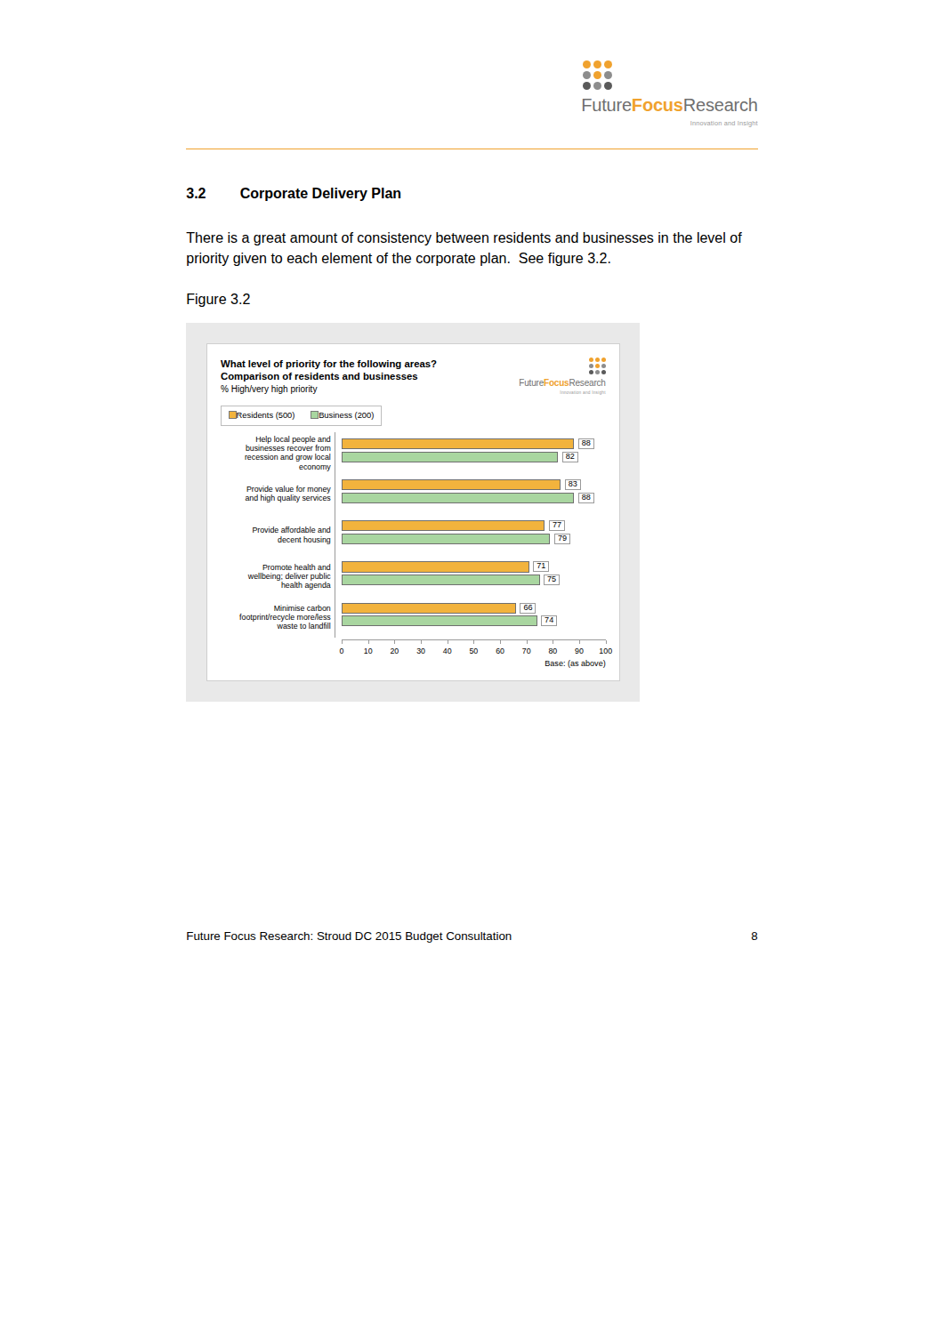Future Focus Research
Innovation and Insight
3.2 Corporate Delivery Plan
There is a great amount of consistency between residents and businesses in the level of priority given to each element of the corporate plan. See figure 3.2.
Figure 3.2
What level of priority for the following areas?
Comparison of residents and businesses
% High/very high priority
Future Focus Research
Innovation and Insight
Residents (500) Business (200)
Help local people and
businesses recover from
recession and grow local
economy
88
82
Provide value for money
and high quality services
83
88
Provide affordable and
decent housing
77
79
Promote health and
wellbeing; deliver public
health agenda
71
75
Minimise carbon
footprint/recycle more/less
waste to landfill
66
74
0
10
20
30
40
50
60
70
80
90
100
Base: (as above)
Future Focus Research: Stroud DC 2015 Budget Consultation
8